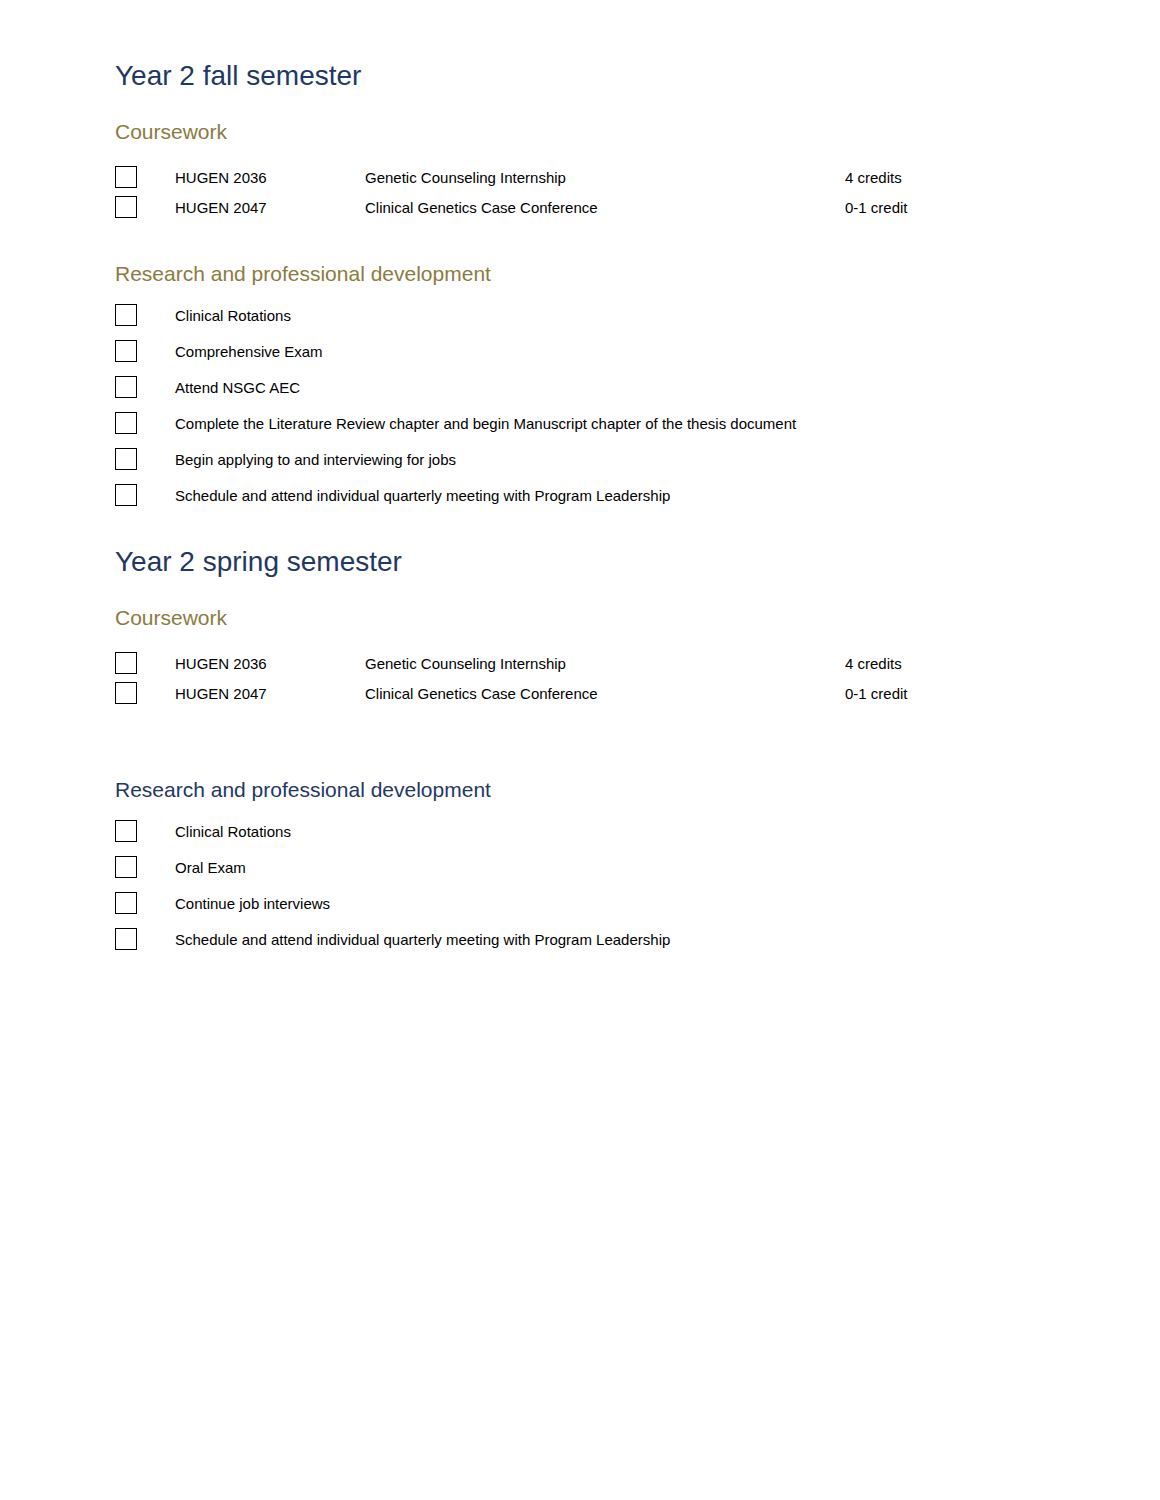Year 2 fall semester
Coursework
| | HUGEN 2036 | Genetic Counseling Internship | 4 credits |
| | HUGEN 2047 | Clinical Genetics Case Conference | 0-1 credit |
Research and professional development
Clinical Rotations
Comprehensive Exam
Attend NSGC AEC
Complete the Literature Review chapter and begin Manuscript chapter of the thesis document
Begin applying to and interviewing for jobs
Schedule and attend individual quarterly meeting with Program Leadership
Year 2 spring semester
Coursework
| | HUGEN 2036 | Genetic Counseling Internship | 4 credits |
| | HUGEN 2047 | Clinical Genetics Case Conference | 0-1 credit |
Research and professional development
Clinical Rotations
Oral Exam
Continue job interviews
Schedule and attend individual quarterly meeting with Program Leadership